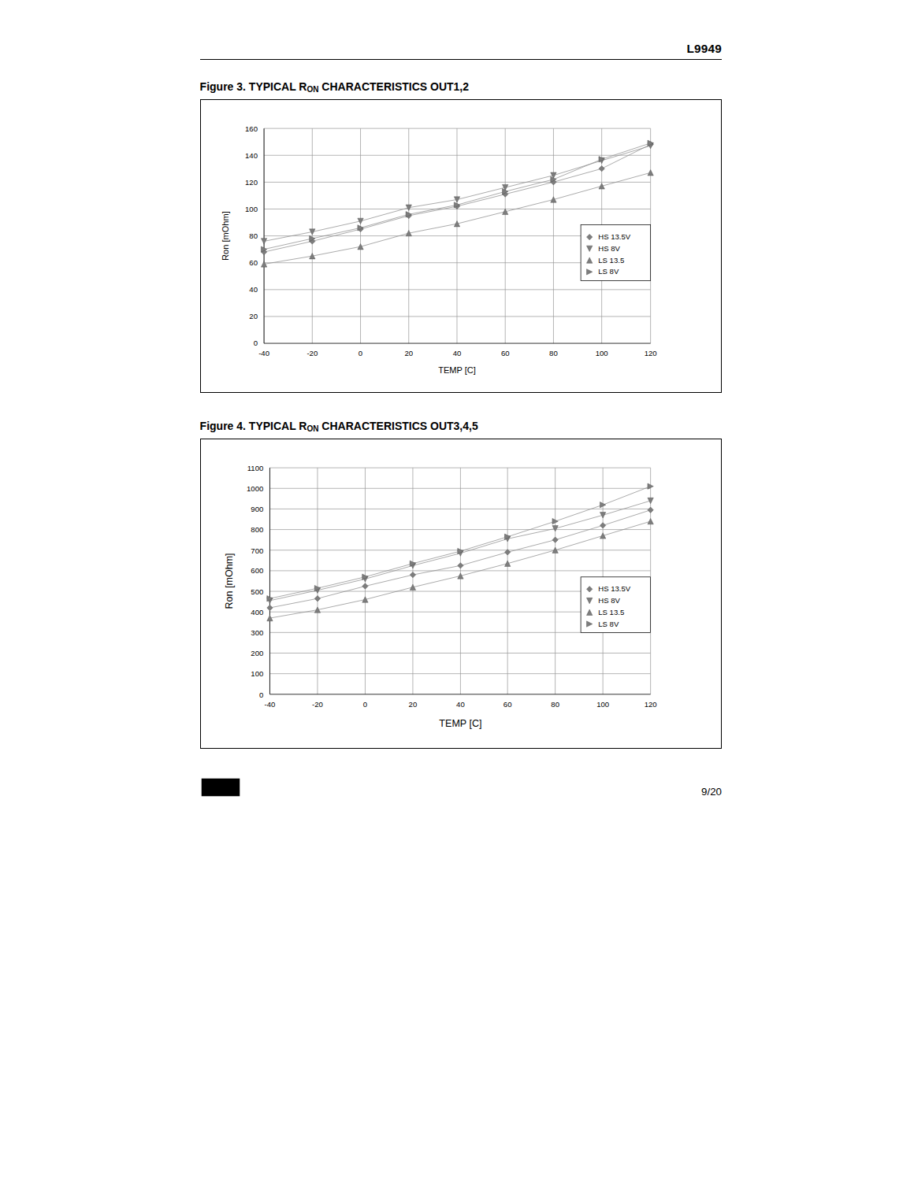L9949
Figure 3. TYPICAL RON CHARACTERISTICS OUT1,2
160 140 120 100 80 60 40 20 0 -40 -20 0 20 40 60 80 100 120 TEMP [C] Ron [mOhm] HS 13.5V HS 8V LS 13.5 LS 8V
Figure 4. TYPICAL RON CHARACTERISTICS OUT3,4,5
1100 1000 900 800 700 600 500 400 300 200 100 0 -40 -20 0 20 40 60 80 100 120 TEMP [C] Ron [mOhm] HS 13.5V HS 8V LS 13.5 LS 8V
ST
9/20